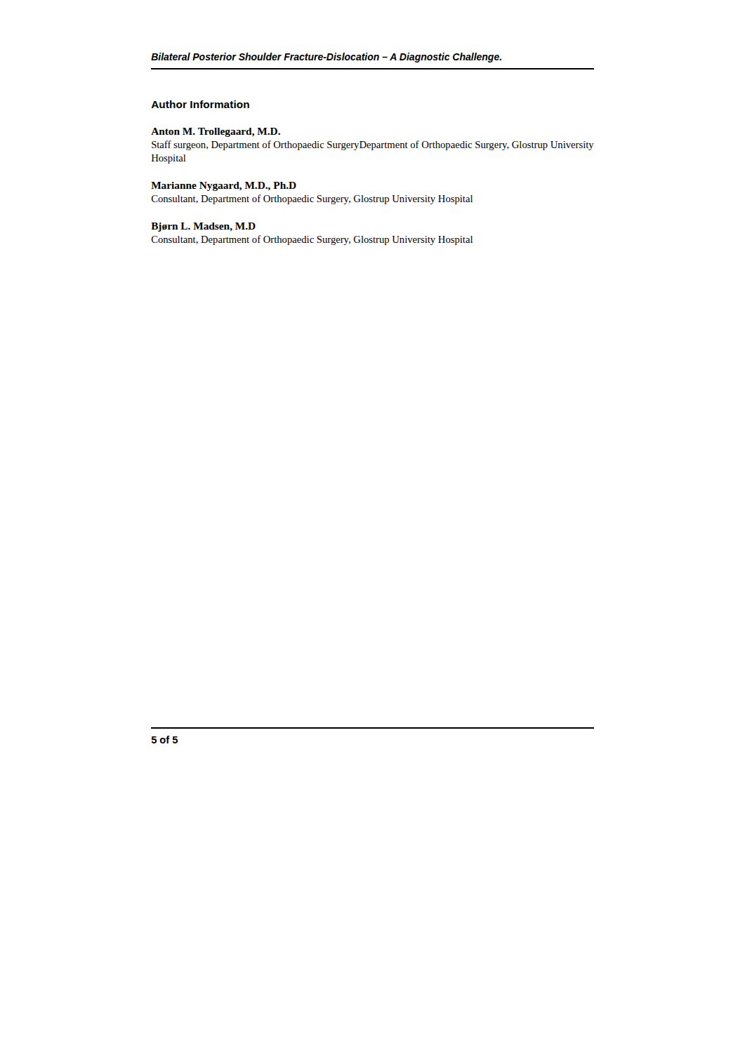Bilateral Posterior Shoulder Fracture-Dislocation – A Diagnostic Challenge.
Author Information
Anton M. Trollegaard, M.D.
Staff surgeon, Department of Orthopaedic SurgeryDepartment of Orthopaedic Surgery, Glostrup University Hospital
Marianne Nygaard, M.D., Ph.D
Consultant, Department of Orthopaedic Surgery, Glostrup University Hospital
Bjørn L. Madsen, M.D
Consultant, Department of Orthopaedic Surgery, Glostrup University Hospital
5 of 5